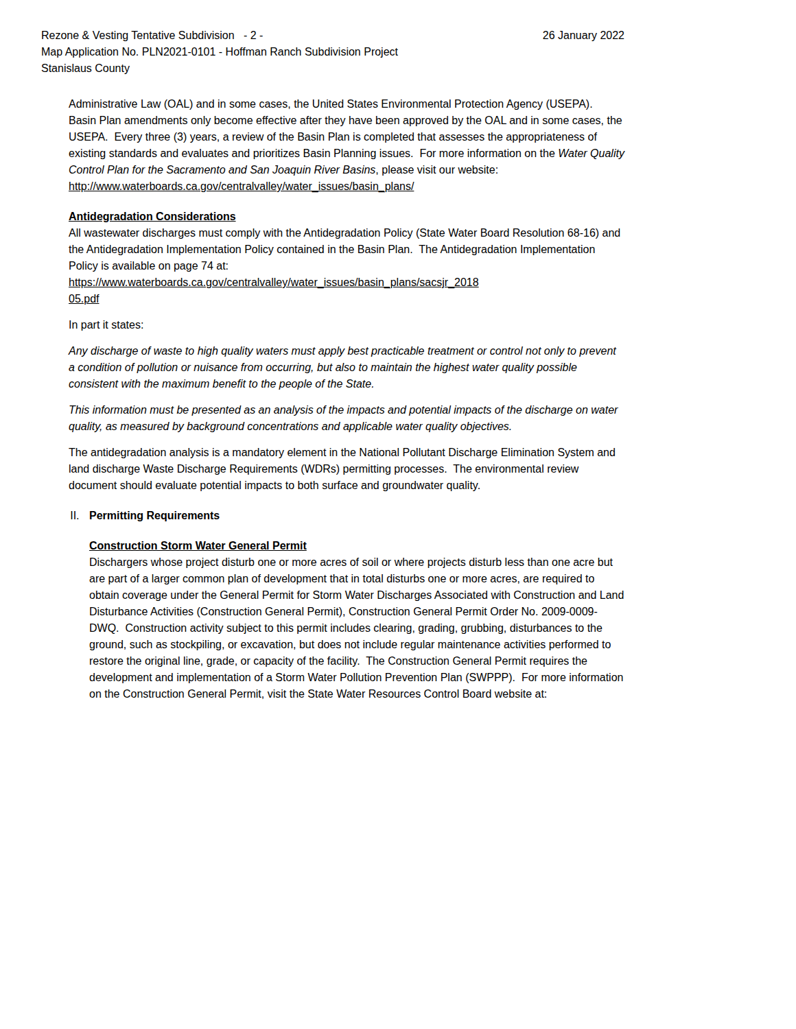Rezone & Vesting Tentative Subdivision - 2 - 26 January 2022
Map Application No. PLN2021-0101 - Hoffman Ranch Subdivision Project
Stanislaus County
Administrative Law (OAL) and in some cases, the United States Environmental Protection Agency (USEPA). Basin Plan amendments only become effective after they have been approved by the OAL and in some cases, the USEPA. Every three (3) years, a review of the Basin Plan is completed that assesses the appropriateness of existing standards and evaluates and prioritizes Basin Planning issues. For more information on the Water Quality Control Plan for the Sacramento and San Joaquin River Basins, please visit our website:
http://www.waterboards.ca.gov/centralvalley/water_issues/basin_plans/
Antidegradation Considerations
All wastewater discharges must comply with the Antidegradation Policy (State Water Board Resolution 68-16) and the Antidegradation Implementation Policy contained in the Basin Plan. The Antidegradation Implementation Policy is available on page 74 at:
https://www.waterboards.ca.gov/centralvalley/water_issues/basin_plans/sacsjr_2018
05.pdf
In part it states:
Any discharge of waste to high quality waters must apply best practicable treatment or control not only to prevent a condition of pollution or nuisance from occurring, but also to maintain the highest water quality possible consistent with the maximum benefit to the people of the State.
This information must be presented as an analysis of the impacts and potential impacts of the discharge on water quality, as measured by background concentrations and applicable water quality objectives.
The antidegradation analysis is a mandatory element in the National Pollutant Discharge Elimination System and land discharge Waste Discharge Requirements (WDRs) permitting processes. The environmental review document should evaluate potential impacts to both surface and groundwater quality.
Permitting Requirements
Construction Storm Water General Permit
Dischargers whose project disturb one or more acres of soil or where projects disturb less than one acre but are part of a larger common plan of development that in total disturbs one or more acres, are required to obtain coverage under the General Permit for Storm Water Discharges Associated with Construction and Land Disturbance Activities (Construction General Permit), Construction General Permit Order No. 2009-0009-DWQ. Construction activity subject to this permit includes clearing, grading, grubbing, disturbances to the ground, such as stockpiling, or excavation, but does not include regular maintenance activities performed to restore the original line, grade, or capacity of the facility. The Construction General Permit requires the development and implementation of a Storm Water Pollution Prevention Plan (SWPPP). For more information on the Construction General Permit, visit the State Water Resources Control Board website at: